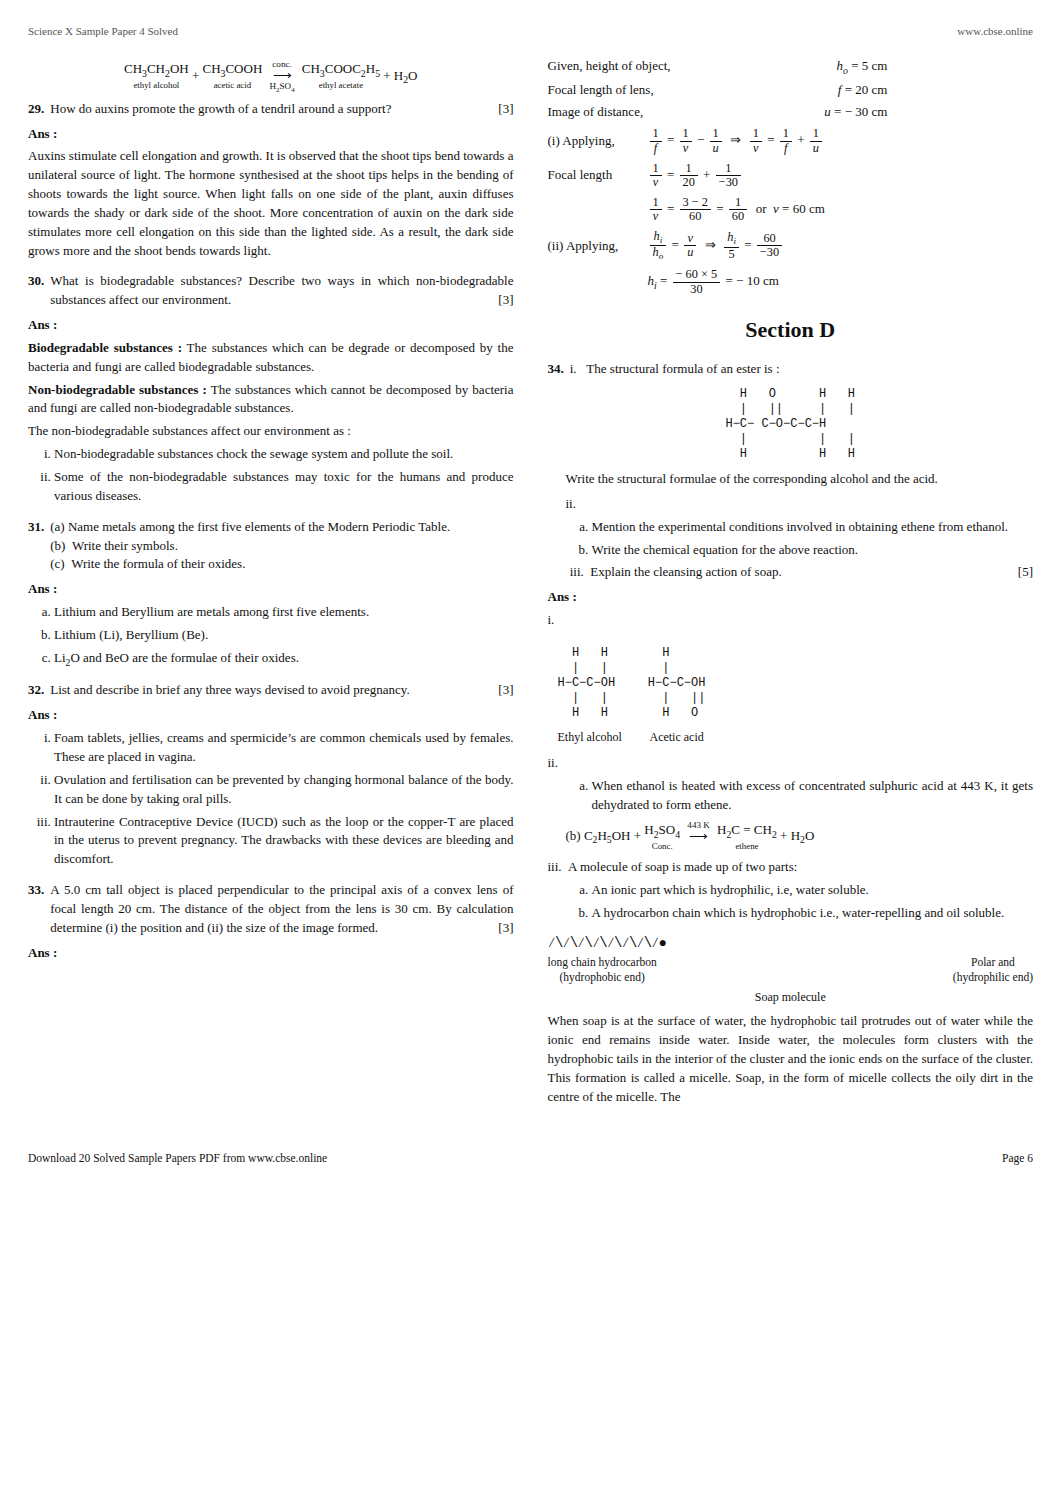Science X Sample Paper 4 Solved
www.cbse.online
CH3 CH2 OHethyl alcohol + CH3 COOHacetic acid conc. ⟶ H2 SO4 CH3 COOC2 H5 ethyl acetate + H2 O
29.
How do auxins promote the growth of a tendril around a support? [3]
Ans :
Auxins stimulate cell elongation and growth. It is observed that the shoot tips bend towards a unilateral source of light. The hormone synthesised at the shoot tips helps in the bending of shoots towards the light source. When light falls on one side of the plant, auxin diffuses towards the shady or dark side of the shoot. More concentration of auxin on the dark side stimulates more cell elongation on this side than the lighted side. As a result, the dark side grows more and the shoot bends towards light.
30.
What is biodegradable substances? Describe two ways in which non-biodegradable substances affect our environment. [3]
Ans :
Biodegradable substances : The substances which can be degrade or decomposed by the bacteria and fungi are called biodegradable substances.
Non-biodegradable substances : The substances which cannot be decomposed by bacteria and fungi are called non-biodegradable substances.
The non-biodegradable substances affect our environment as :
Non-biodegradable substances chock the sewage system and pollute the soil.
Some of the non-biodegradable substances may toxic for the humans and produce various diseases.
31.
(a) Name metals among the first five elements of the Modern Periodic Table.
(b) Write their symbols.
(c) Write the formula of their oxides.
Ans :
Lithium and Beryllium are metals among first five elements.
Lithium (Li), Beryllium (Be).
Li2 O and BeO are the formulae of their oxides.
32.
List and describe in brief any three ways devised to avoid pregnancy. [3]
Ans :
Foam tablets, jellies, creams and spermicide’s are common chemicals used by females. These are placed in vagina.
Ovulation and fertilisation can be prevented by changing hormonal balance of the body. It can be done by taking oral pills.
Intrauterine Contraceptive Device (IUCD) such as the loop or the copper-T are placed in the uterus to prevent pregnancy. The drawbacks with these devices are bleeding and discomfort.
33.
A 5.0 cm tall object is placed perpendicular to the principal axis of a convex lens of focal length 20 cm. The distance of the object from the lens is 30 cm. By calculation determine (i) the position and (ii) the size of the image formed. [3]
Ans :
Given, height of object,
ho = 5 cm
Focal length of lens,
f = 20 cm
Image of distance,
u = − 30 cm
(i) Applying,
1 f = 1 v − 1 u ⇒ 1 v = 1 f + 1 u
Focal length
1 v = 120 + 1−30
1 v = 3 − 260 = 160 or v = 60 cm
(ii) Applying,
hi ho = vu ⇒ hi 5 = 60−30
hi = − 60 × 530 = − 10 cm
Section D
34.
i. The structural formula of an ester is :
H O H H | || | | H−C− C−O−C−C−H | | | H H H
Write the structural formulae of the corresponding alcohol and the acid.
ii.
Mention the experimental conditions involved in obtaining ethene from ethanol.
Write the chemical equation for the above reaction.
34.
iii. Explain the cleansing action of soap. [5]
Ans :
i.
H H | | H−C−C−OH | | H H
Ethyl alcohol
H | H−C−C−OH | || H O
Acetic acid
ii.
When ethanol is heated with excess of concentrated sulphuric acid at 443 K, it gets dehydrated to form ethene.
(b) C2 H5 OH + H2 SO4 Conc. 443 K ⟶ H2 C = CH2 ethene + H2 O
iii. A molecule of soap is made up of two parts:
An ionic part which is hydrophilic, i.e, water soluble.
A hydrocarbon chain which is hydrophobic i.e., water-repelling and oil soluble.
∕\∕\∕\∕\∕\∕\∕\∕●
long chain hydrocarbon
(hydrophobic end)
Polar and
(hydrophilic end)
Soap molecule
When soap is at the surface of water, the hydrophobic tail protrudes out of water while the ionic end remains inside water. Inside water, the molecules form clusters with the hydrophobic tails in the interior of the cluster and the ionic ends on the surface of the cluster. This formation is called a micelle. Soap, in the form of micelle collects the oily dirt in the centre of the micelle. The
Download 20 Solved Sample Papers PDF from www.cbse.online
Page 6